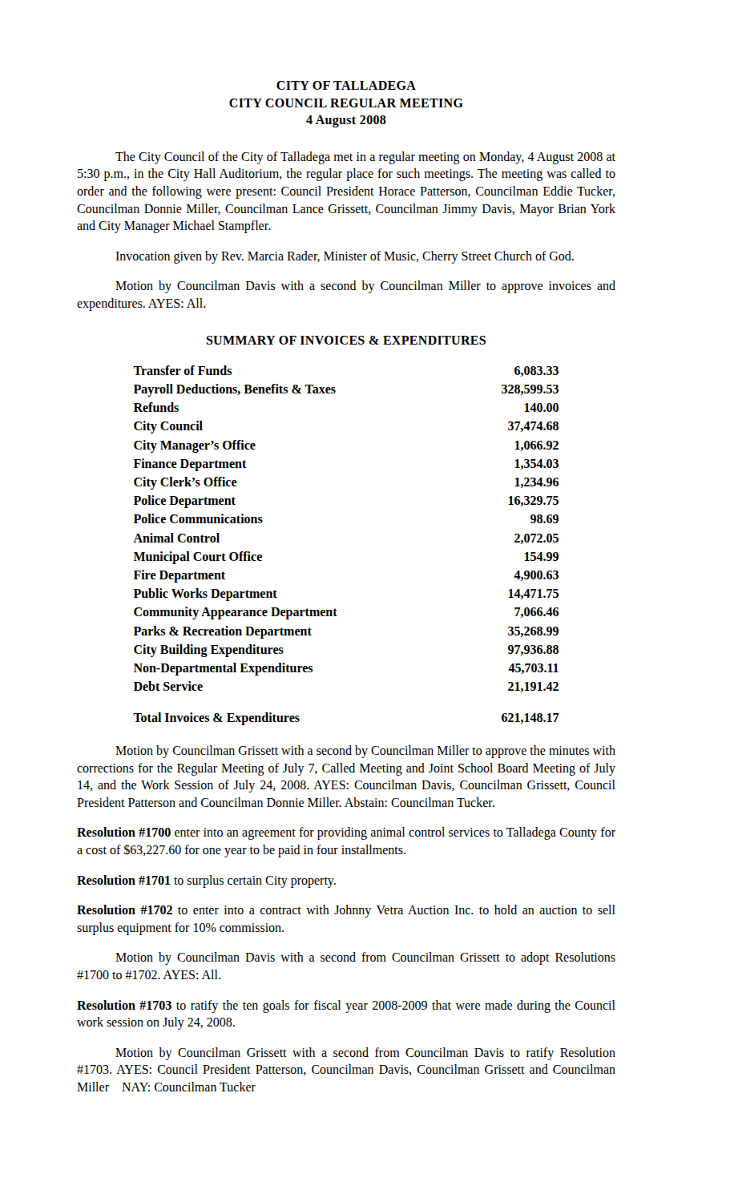CITY OF TALLADEGA
CITY COUNCIL REGULAR MEETING
4 August 2008
The City Council of the City of Talladega met in a regular meeting on Monday, 4 August 2008 at 5:30 p.m., in the City Hall Auditorium, the regular place for such meetings. The meeting was called to order and the following were present: Council President Horace Patterson, Councilman Eddie Tucker, Councilman Donnie Miller, Councilman Lance Grissett, Councilman Jimmy Davis, Mayor Brian York and City Manager Michael Stampfler.
Invocation given by Rev. Marcia Rader, Minister of Music, Cherry Street Church of God.
Motion by Councilman Davis with a second by Councilman Miller to approve invoices and expenditures. AYES: All.
SUMMARY OF INVOICES & EXPENDITURES
| Transfer of Funds | 6,083.33 |
| Payroll Deductions, Benefits & Taxes | 328,599.53 |
| Refunds | 140.00 |
| City Council | 37,474.68 |
| City Manager’s Office | 1,066.92 |
| Finance Department | 1,354.03 |
| City Clerk’s Office | 1,234.96 |
| Police Department | 16,329.75 |
| Police Communications | 98.69 |
| Animal Control | 2,072.05 |
| Municipal Court Office | 154.99 |
| Fire Department | 4,900.63 |
| Public Works Department | 14,471.75 |
| Community Appearance Department | 7,066.46 |
| Parks & Recreation Department | 35,268.99 |
| City Building Expenditures | 97,936.88 |
| Non-Departmental Expenditures | 45,703.11 |
| Debt Service | 21,191.42 |
| Total Invoices & Expenditures | 621,148.17 |
Motion by Councilman Grissett with a second by Councilman Miller to approve the minutes with corrections for the Regular Meeting of July 7, Called Meeting and Joint School Board Meeting of July 14, and the Work Session of July 24, 2008. AYES: Councilman Davis, Councilman Grissett, Council President Patterson and Councilman Donnie Miller. Abstain: Councilman Tucker.
Resolution #1700 enter into an agreement for providing animal control services to Talladega County for a cost of $63,227.60 for one year to be paid in four installments.
Resolution #1701 to surplus certain City property.
Resolution #1702 to enter into a contract with Johnny Vetra Auction Inc. to hold an auction to sell surplus equipment for 10% commission.
Motion by Councilman Davis with a second from Councilman Grissett to adopt Resolutions #1700 to #1702. AYES: All.
Resolution #1703 to ratify the ten goals for fiscal year 2008-2009 that were made during the Council work session on July 24, 2008.
Motion by Councilman Grissett with a second from Councilman Davis to ratify Resolution #1703. AYES: Council President Patterson, Councilman Davis, Councilman Grissett and Councilman Miller NAY: Councilman Tucker